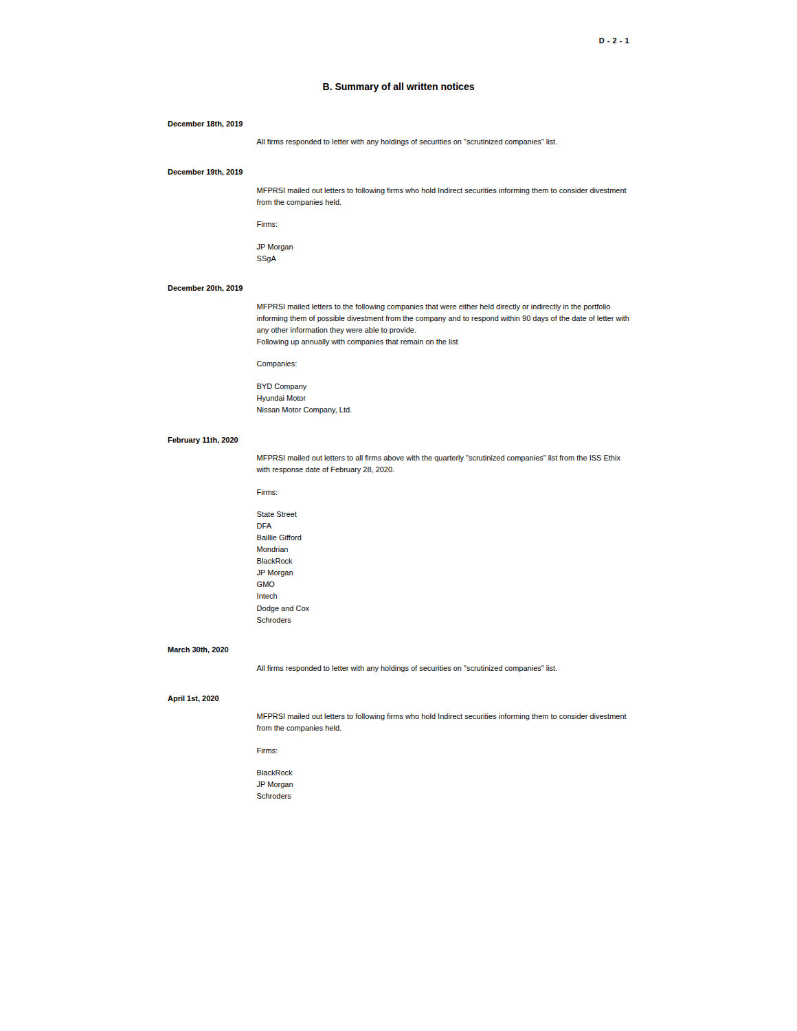D - 2 - 1
B. Summary of all written notices
December 18th, 2019
All firms responded to letter with any holdings of securities on "scrutinized companies" list.
December 19th, 2019
MFPRSI mailed out letters to following firms who hold Indirect securities informing them to consider divestment from the companies held.
Firms:
JP Morgan
SSgA
December 20th, 2019
MFPRSI mailed letters to the following companies that were either held directly or indirectly in the portfolio informing them of possible divestment from the company and to respond within 90 days of the date of letter with any other information they were able to provide.
Following up annually with companies that remain on the list
Companies:
BYD Company
Hyundai Motor
Nissan Motor Company, Ltd.
February 11th, 2020
MFPRSI mailed out letters to all firms above with the quarterly "scrutinized companies" list from the ISS Ethix with response date of February 28, 2020.
Firms:
State Street
DFA
Baillie Gifford
Mondrian
BlackRock
JP Morgan
GMO
Intech
Dodge and Cox
Schroders
March 30th, 2020
All firms responded to letter with any holdings of securities on "scrutinized companies" list.
April 1st, 2020
MFPRSI mailed out letters to following firms who hold Indirect securities informing them to consider divestment from the companies held.
Firms:
BlackRock
JP Morgan
Schroders